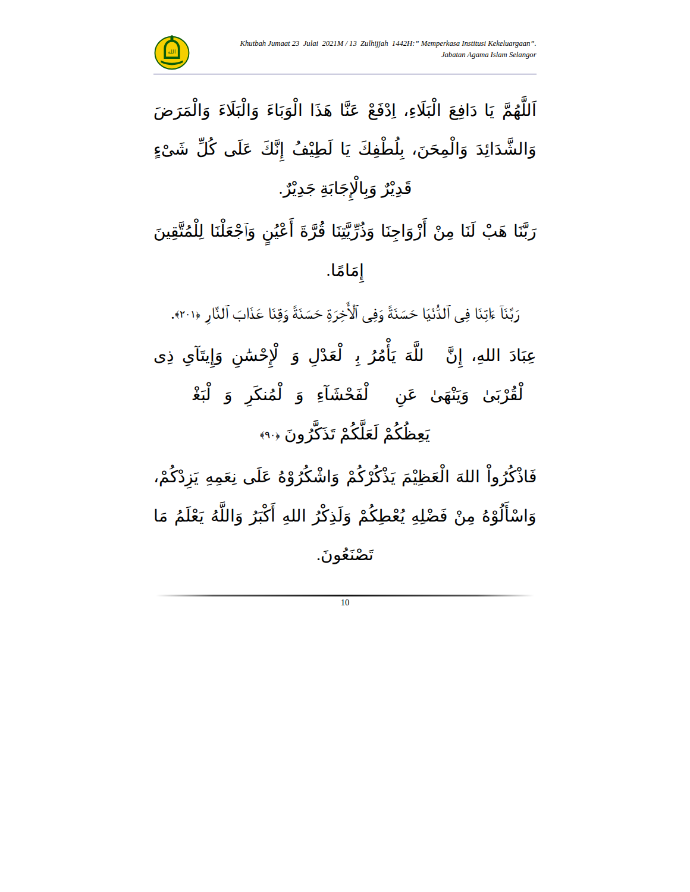الله
Khutbah Jumaat 23 Julai 2021M / 13 Zulhijjah 1442H:” Memperkasa Institusi Kekeluargaan”.
Jabatan Agama Islam Selangor
اَللَّهُمَّ يَا دَافِعَ الْبَلَاءِ، اِدْفَعْ عَنَّا هَذَا الْوَبَاءَ وَالْبَلَاءَ وَالْمَرَضَ وَالشَّدَائِدَ وَالْمِحَنَ، بِلُطْفِكَ يَا لَطِيْفُ إِنَّكَ عَلَى كُلِّ شَىْءٍ قَدِيْرٌ وَبِالْإِجَابَةِ جَدِيْرٌ.
رَبَّنَا هَبْ لَنَا مِنْ أَزْوَاجِنَا وَذُرِّيَّتِنَا قُرَّةَ أَعْيُنٍ وَٱجْعَلْنَا لِلْمُتَّقِينَ إِمَامًا.
رَبَّنَآ ءَاتِنَا فِى ٱلدُّنْيَا حَسَنَةً وَفِى ٱلْأَخِرَةِ حَسَنَةً وَقِنَا عَذَابَ ٱلنَّارِ ﴿٢٠١﴾.
عِبَادَ اللهِ، إِنَّ ٱللَّهَ يَأْمُرُ بِٱلْعَدْلِ وَٱلْإِحْسَٰنِ وَإِيتَآىِ ذِى ٱلْقُرْبَىٰ وَيَنْهَىٰ عَنِ ٱلْفَحْشَآءِ وَٱلْمُنكَرِ وَٱلْبَغْىِۖ يَعِظُكُمْ لَعَلَّكُمْ تَذَكَّرُونَ ﴿٩٠﴾
فَاذْكُرُواْ اللهَ الْعَظِيْمَ يَذْكُرْكُمْ وَاشْكُرُوْهُ عَلَى نِعَمِهِ يَزِدْكُمْ، وَاسْأَلُوْهُ مِنْ فَضْلِهِ يُعْطِكُمْ وَلَذِكْرُ اللهِ أَكْبَرُ وَاللَّهُ يَعْلَمُ مَا تَصْنَعُونَ.
10